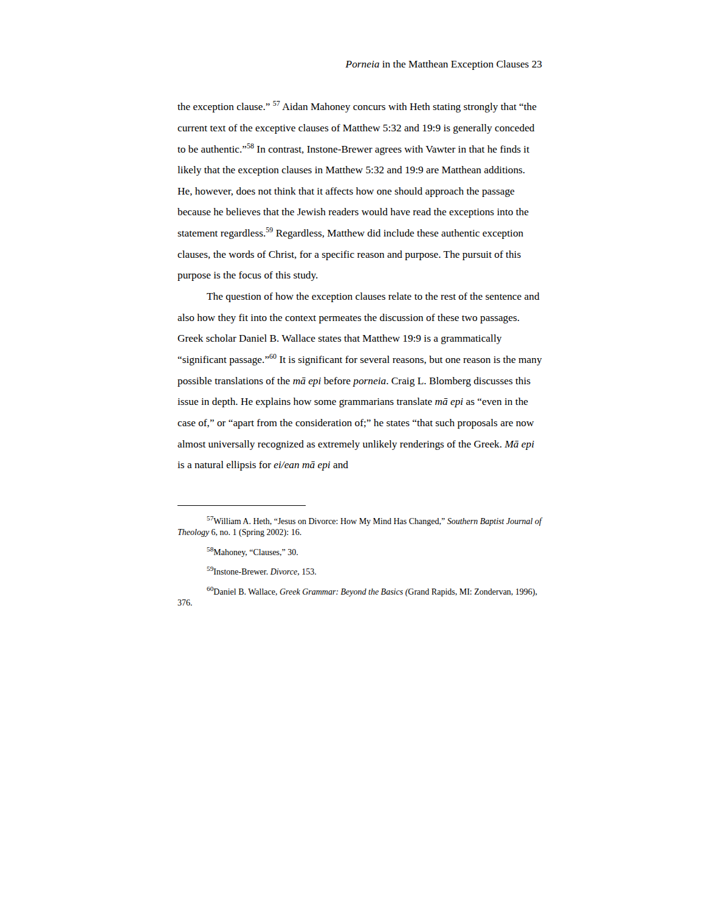Porneia in the Matthean Exception Clauses 23
the exception clause.” 57 Aidan Mahoney concurs with Heth stating strongly that “the current text of the exceptive clauses of Matthew 5:32 and 19:9 is generally conceded to be authentic.”58 In contrast, Instone-Brewer agrees with Vawter in that he finds it likely that the exception clauses in Matthew 5:32 and 19:9 are Matthean additions. He, however, does not think that it affects how one should approach the passage because he believes that the Jewish readers would have read the exceptions into the statement regardless.59 Regardless, Matthew did include these authentic exception clauses, the words of Christ, for a specific reason and purpose. The pursuit of this purpose is the focus of this study.
The question of how the exception clauses relate to the rest of the sentence and also how they fit into the context permeates the discussion of these two passages. Greek scholar Daniel B. Wallace states that Matthew 19:9 is a grammatically “significant passage.”60 It is significant for several reasons, but one reason is the many possible translations of the mā epi before porneia. Craig L. Blomberg discusses this issue in depth. He explains how some grammarians translate mā epi as “even in the case of,” or “apart from the consideration of;” he states “that such proposals are now almost universally recognized as extremely unlikely renderings of the Greek. Mā epi is a natural ellipsis for ei/ean mā epi and
57William A. Heth, “Jesus on Divorce: How My Mind Has Changed,” Southern Baptist Journal of Theology 6, no. 1 (Spring 2002): 16.
58Mahoney, “Clauses,” 30.
59Instone-Brewer. Divorce, 153.
60Daniel B. Wallace, Greek Grammar: Beyond the Basics (Grand Rapids, MI: Zondervan, 1996), 376.